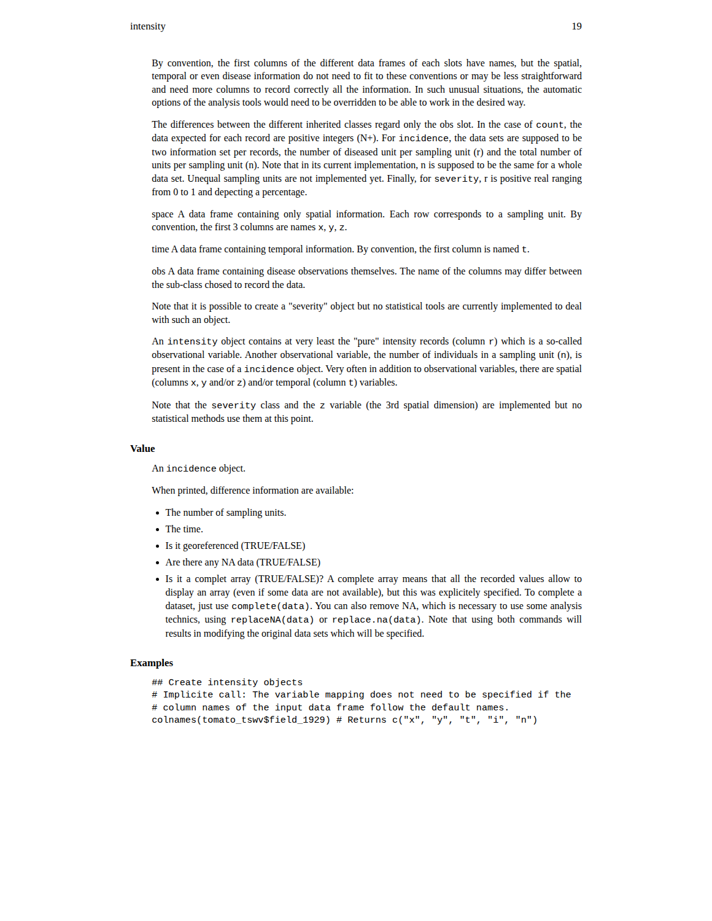intensity 19
By convention, the first columns of the different data frames of each slots have names, but the spatial, temporal or even disease information do not need to fit to these conventions or may be less straightforward and need more columns to record correctly all the information. In such unusual situations, the automatic options of the analysis tools would need to be overridden to be able to work in the desired way.
The differences between the different inherited classes regard only the obs slot. In the case of count, the data expected for each record are positive integers (N+). For incidence, the data sets are supposed to be two information set per records, the number of diseased unit per sampling unit (r) and the total number of units per sampling unit (n). Note that in its current implementation, n is supposed to be the same for a whole data set. Unequal sampling units are not implemented yet. Finally, for severity, r is positive real ranging from 0 to 1 and depecting a percentage.
space A data frame containing only spatial information. Each row corresponds to a sampling unit. By convention, the first 3 columns are names x, y, z.
time A data frame containing temporal information. By convention, the first column is named t.
obs A data frame containing disease observations themselves. The name of the columns may differ between the sub-class chosed to record the data.
Note that it is possible to create a "severity" object but no statistical tools are currently implemented to deal with such an object.
An intensity object contains at very least the "pure" intensity records (column r) which is a so-called observational variable. Another observational variable, the number of individuals in a sampling unit (n), is present in the case of a incidence object. Very often in addition to observational variables, there are spatial (columns x, y and/or z) and/or temporal (column t) variables.
Note that the severity class and the z variable (the 3rd spatial dimension) are implemented but no statistical methods use them at this point.
Value
An incidence object.
When printed, difference information are available:
The number of sampling units.
The time.
Is it georeferenced (TRUE/FALSE)
Are there any NA data (TRUE/FALSE)
Is it a complet array (TRUE/FALSE)? A complete array means that all the recorded values allow to display an array (even if some data are not available), but this was explicitely specified. To complete a dataset, just use complete(data). You can also remove NA, which is necessary to use some analysis technics, using replaceNA(data) or replace.na(data). Note that using both commands will results in modifying the original data sets which will be specified.
Examples
## Create intensity objects
# Implicite call: The variable mapping does not need to be specified if the
# column names of the input data frame follow the default names.
colnames(tomato_tswv$field_1929) # Returns c("x", "y", "t", "i", "n")